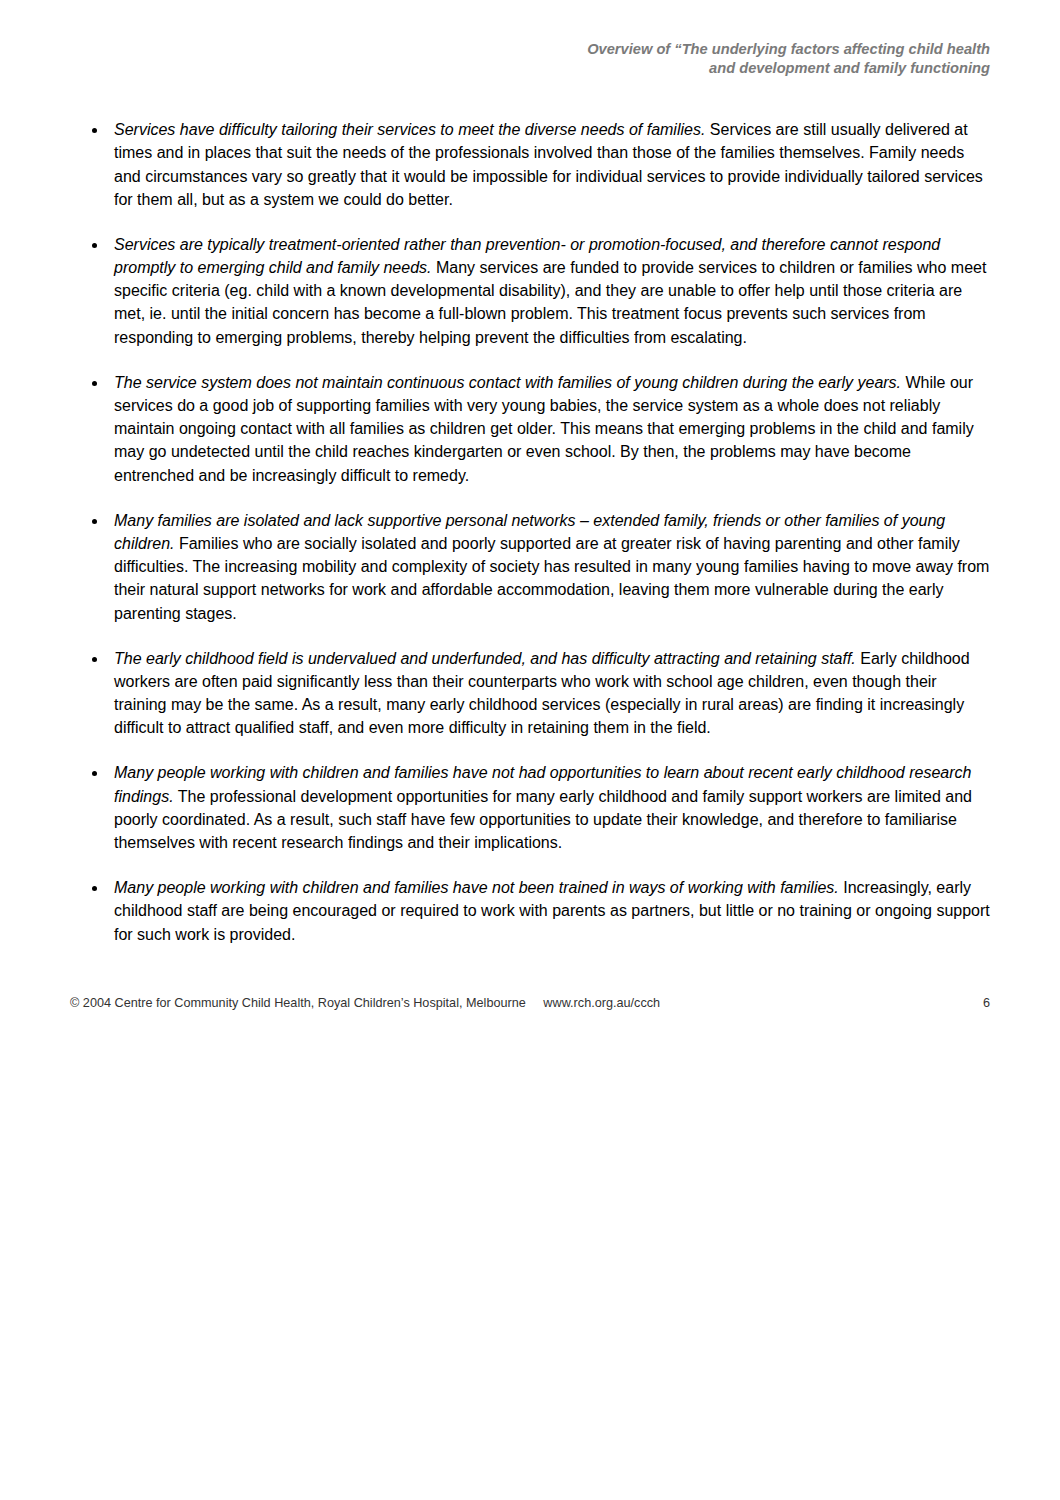Overview of “The underlying factors affecting child health
and development and family functioning
Services have difficulty tailoring their services to meet the diverse needs of families. Services are still usually delivered at times and in places that suit the needs of the professionals involved than those of the families themselves. Family needs and circumstances vary so greatly that it would be impossible for individual services to provide individually tailored services for them all, but as a system we could do better.
Services are typically treatment-oriented rather than prevention- or promotion-focused, and therefore cannot respond promptly to emerging child and family needs. Many services are funded to provide services to children or families who meet specific criteria (eg. child with a known developmental disability), and they are unable to offer help until those criteria are met, ie. until the initial concern has become a full-blown problem. This treatment focus prevents such services from responding to emerging problems, thereby helping prevent the difficulties from escalating.
The service system does not maintain continuous contact with families of young children during the early years. While our services do a good job of supporting families with very young babies, the service system as a whole does not reliably maintain ongoing contact with all families as children get older. This means that emerging problems in the child and family may go undetected until the child reaches kindergarten or even school. By then, the problems may have become entrenched and be increasingly difficult to remedy.
Many families are isolated and lack supportive personal networks – extended family, friends or other families of young children. Families who are socially isolated and poorly supported are at greater risk of having parenting and other family difficulties. The increasing mobility and complexity of society has resulted in many young families having to move away from their natural support networks for work and affordable accommodation, leaving them more vulnerable during the early parenting stages.
The early childhood field is undervalued and underfunded, and has difficulty attracting and retaining staff. Early childhood workers are often paid significantly less than their counterparts who work with school age children, even though their training may be the same. As a result, many early childhood services (especially in rural areas) are finding it increasingly difficult to attract qualified staff, and even more difficulty in retaining them in the field.
Many people working with children and families have not had opportunities to learn about recent early childhood research findings. The professional development opportunities for many early childhood and family support workers are limited and poorly coordinated. As a result, such staff have few opportunities to update their knowledge, and therefore to familiarise themselves with recent research findings and their implications.
Many people working with children and families have not been trained in ways of working with families. Increasingly, early childhood staff are being encouraged or required to work with parents as partners, but little or no training or ongoing support for such work is provided.
© 2004 Centre for Community Child Health, Royal Children’s Hospital, Melbourne www.rch.org.au/ccch 6